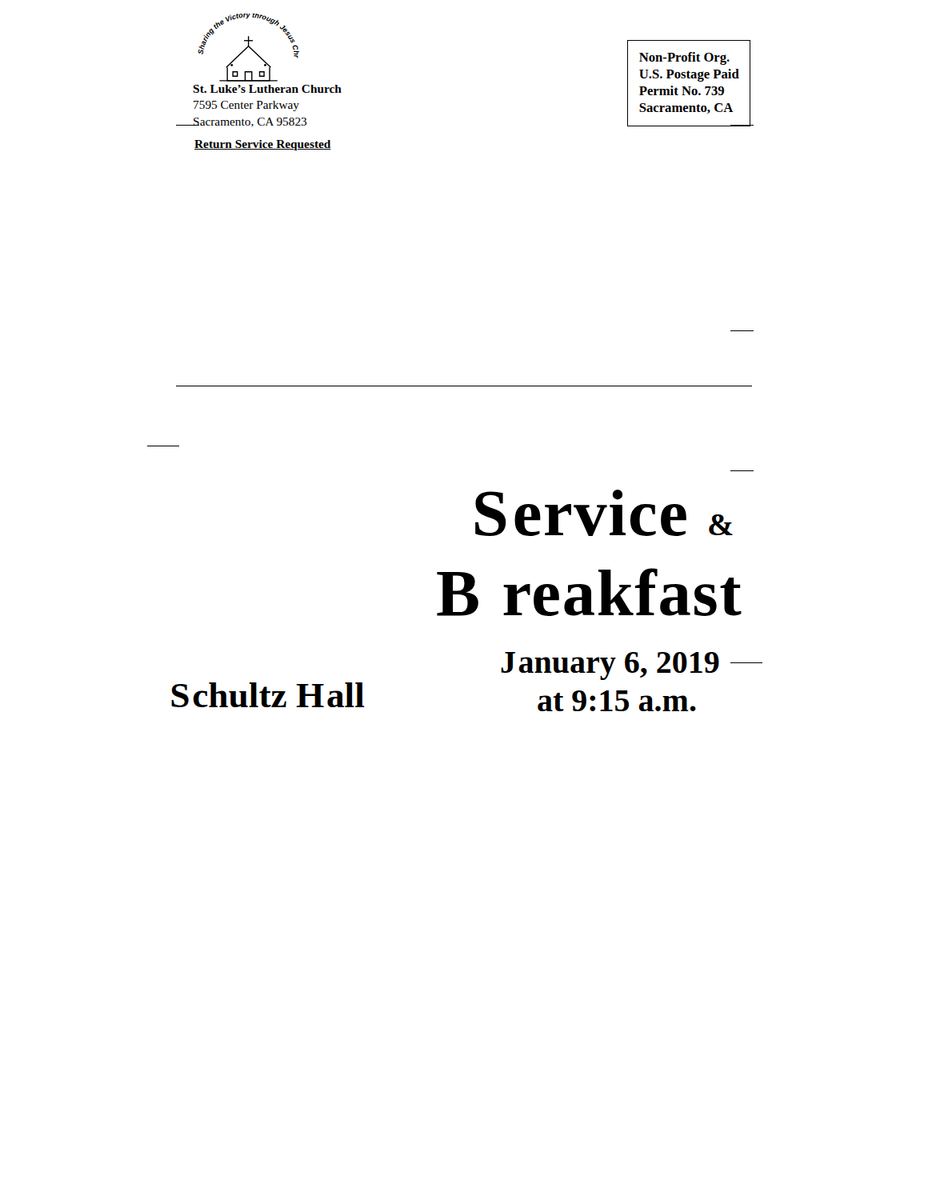Sharing the Victory through Jesus Christ
St. Luke’s Lutheran Church
7595 Center Parkway
Sacramento, CA 95823
Return Service Requested
Non-Profit Org.
U.S. Postage Paid
Permit No. 739
Sacramento, CA
Service &
B reakfast
January 6, 2019
at 9:15 a.m.
Schultz Hall